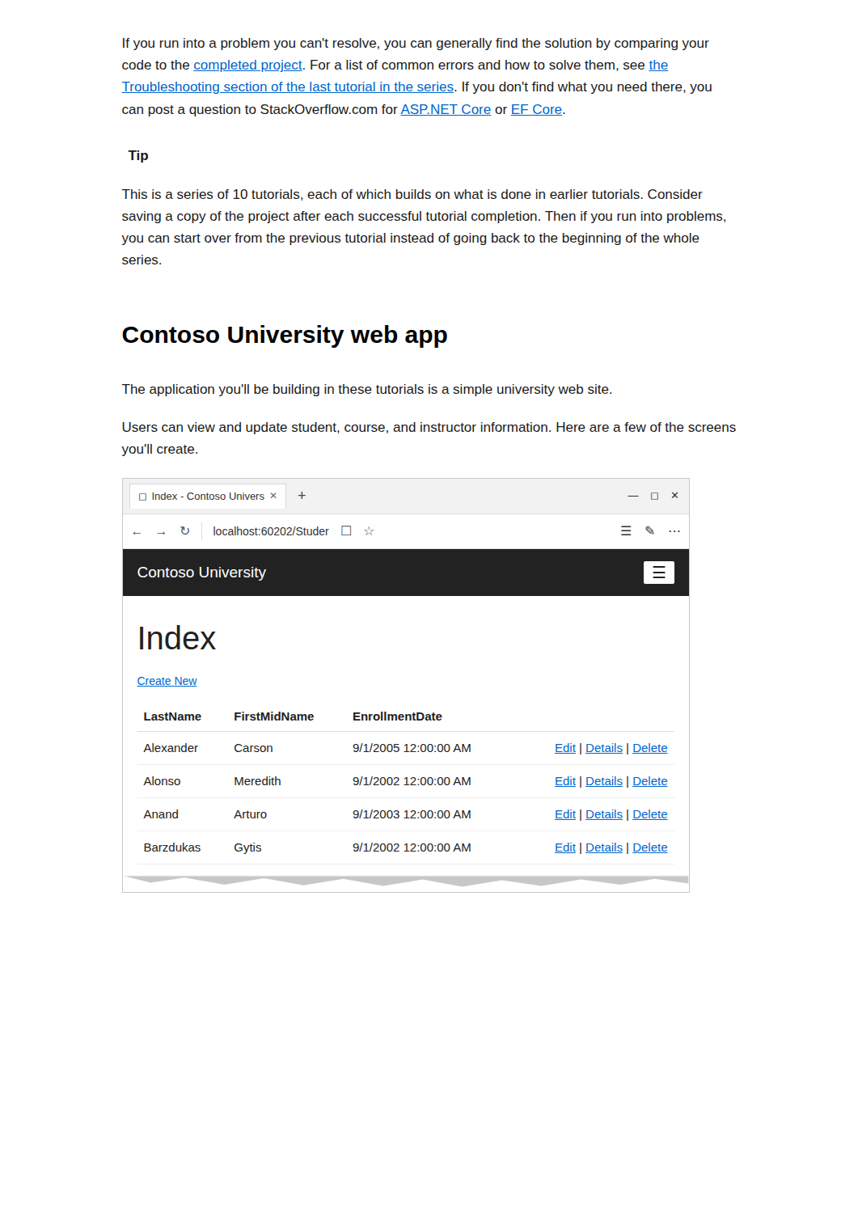If you run into a problem you can't resolve, you can generally find the solution by comparing your code to the completed project. For a list of common errors and how to solve them, see the Troubleshooting section of the last tutorial in the series. If you don't find what you need there, you can post a question to StackOverflow.com for ASP.NET Core or EF Core.
Tip
This is a series of 10 tutorials, each of which builds on what is done in earlier tutorials. Consider saving a copy of the project after each successful tutorial completion. Then if you run into problems, you can start over from the previous tutorial instead of going back to the beginning of the whole series.
Contoso University web app
The application you'll be building in these tutorials is a simple university web site.
Users can view and update student, course, and instructor information. Here are a few of the screens you'll create.
◻ Index - Contoso Univers ✕
+
—◻✕
← → ↻ localhost:60202/Studer ☐ ☆ ☰ ✎ ⋯
Contoso University ☰
Index
Create New
| LastName | FirstMidName | EnrollmentDate | |
| --- | --- | --- | --- |
| Alexander | Carson | 9/1/2005 12:00:00 AM | Edit / Details / Delete |
| Alonso | Meredith | 9/1/2002 12:00:00 AM | Edit / Details / Delete |
| Anand | Arturo | 9/1/2003 12:00:00 AM | Edit / Details / Delete |
| Barzdukas | Gytis | 9/1/2002 12:00:00 AM | Edit / Details / Delete |